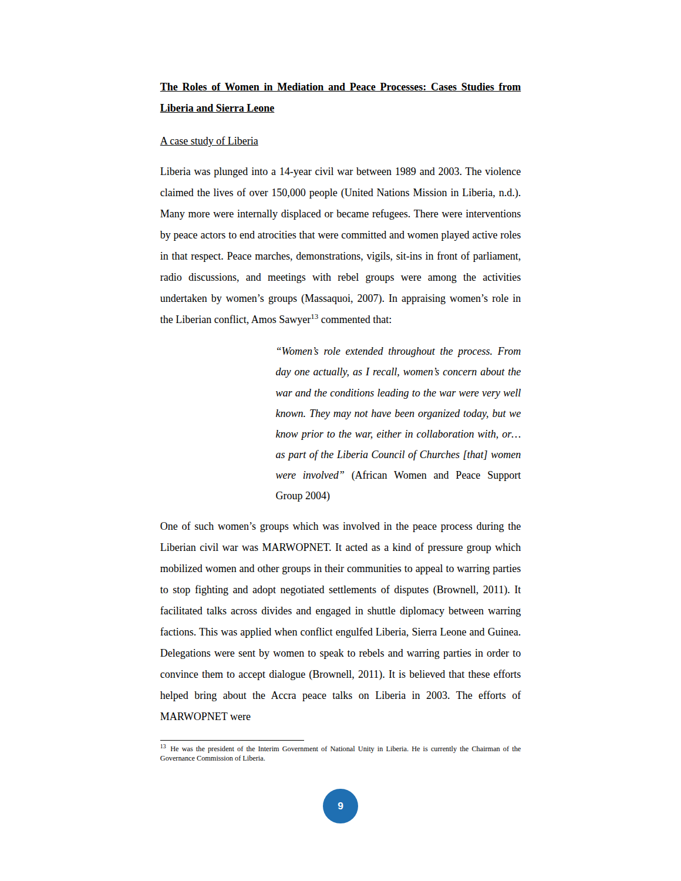The Roles of Women in Mediation and Peace Processes: Cases Studies from Liberia and Sierra Leone
A case study of Liberia
Liberia was plunged into a 14-year civil war between 1989 and 2003. The violence claimed the lives of over 150,000 people (United Nations Mission in Liberia, n.d.). Many more were internally displaced or became refugees. There were interventions by peace actors to end atrocities that were committed and women played active roles in that respect. Peace marches, demonstrations, vigils, sit-ins in front of parliament, radio discussions, and meetings with rebel groups were among the activities undertaken by women’s groups (Massaquoi, 2007). In appraising women’s role in the Liberian conflict, Amos Sawyer13 commented that:
“Women’s role extended throughout the process. From day one actually, as I recall, women’s concern about the war and the conditions leading to the war were very well known. They may not have been organized today, but we know prior to the war, either in collaboration with, or…as part of the Liberia Council of Churches [that] women were involved” (African Women and Peace Support Group 2004)
One of such women’s groups which was involved in the peace process during the Liberian civil war was MARWOPNET. It acted as a kind of pressure group which mobilized women and other groups in their communities to appeal to warring parties to stop fighting and adopt negotiated settlements of disputes (Brownell, 2011). It facilitated talks across divides and engaged in shuttle diplomacy between warring factions. This was applied when conflict engulfed Liberia, Sierra Leone and Guinea. Delegations were sent by women to speak to rebels and warring parties in order to convince them to accept dialogue (Brownell, 2011). It is believed that these efforts helped bring about the Accra peace talks on Liberia in 2003. The efforts of MARWOPNET were
13 He was the president of the Interim Government of National Unity in Liberia. He is currently the Chairman of the Governance Commission of Liberia.
9